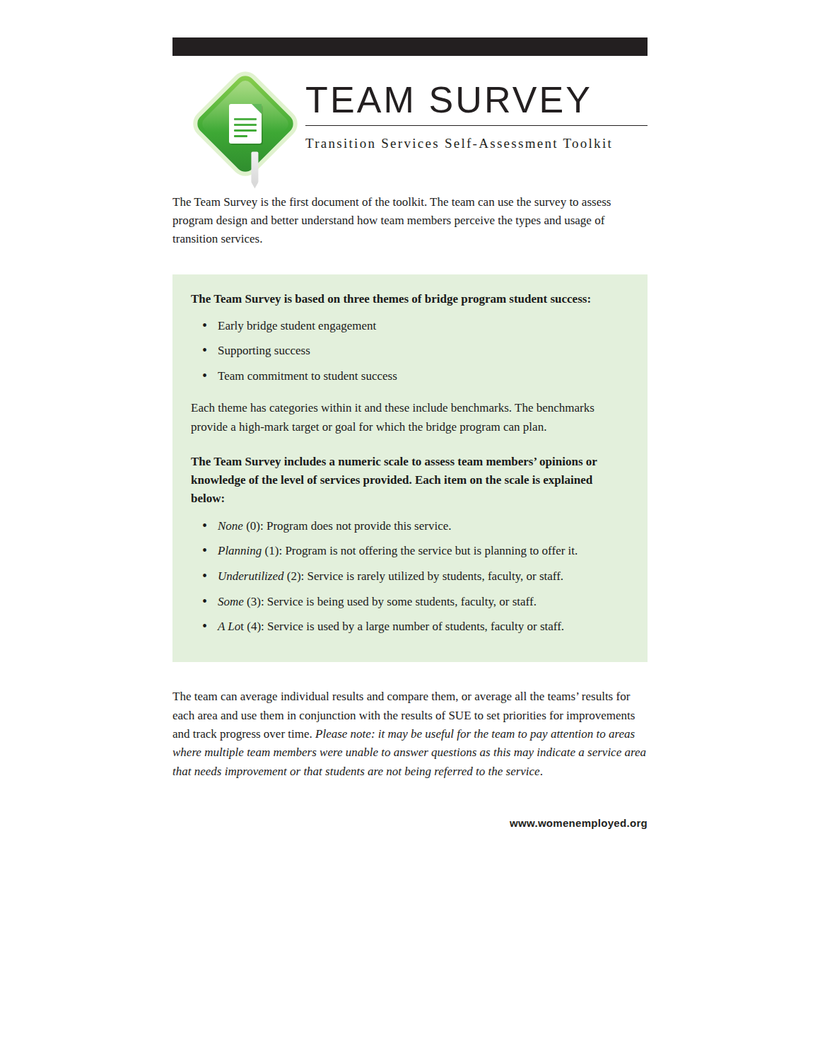TEAM SURVEY
Transition Services Self-Assessment Toolkit
The Team Survey is the first document of the toolkit. The team can use the survey to assess program design and better understand how team members perceive the types and usage of transition services.
The Team Survey is based on three themes of bridge program student success:
Early bridge student engagement
Supporting success
Team commitment to student success
Each theme has categories within it and these include benchmarks. The benchmarks provide a high-mark target or goal for which the bridge program can plan.
The Team Survey includes a numeric scale to assess team members’ opinions or knowledge of the level of services provided. Each item on the scale is explained below:
None (0): Program does not provide this service.
Planning (1): Program is not offering the service but is planning to offer it.
Underutilized (2): Service is rarely utilized by students, faculty, or staff.
Some (3): Service is being used by some students, faculty, or staff.
A Lot (4): Service is used by a large number of students, faculty or staff.
The team can average individual results and compare them, or average all the teams’ results for each area and use them in conjunction with the results of SUE to set priorities for improvements and track progress over time. Please note: it may be useful for the team to pay attention to areas where multiple team members were unable to answer questions as this may indicate a service area that needs improvement or that students are not being referred to the service.
www.womenemployed.org